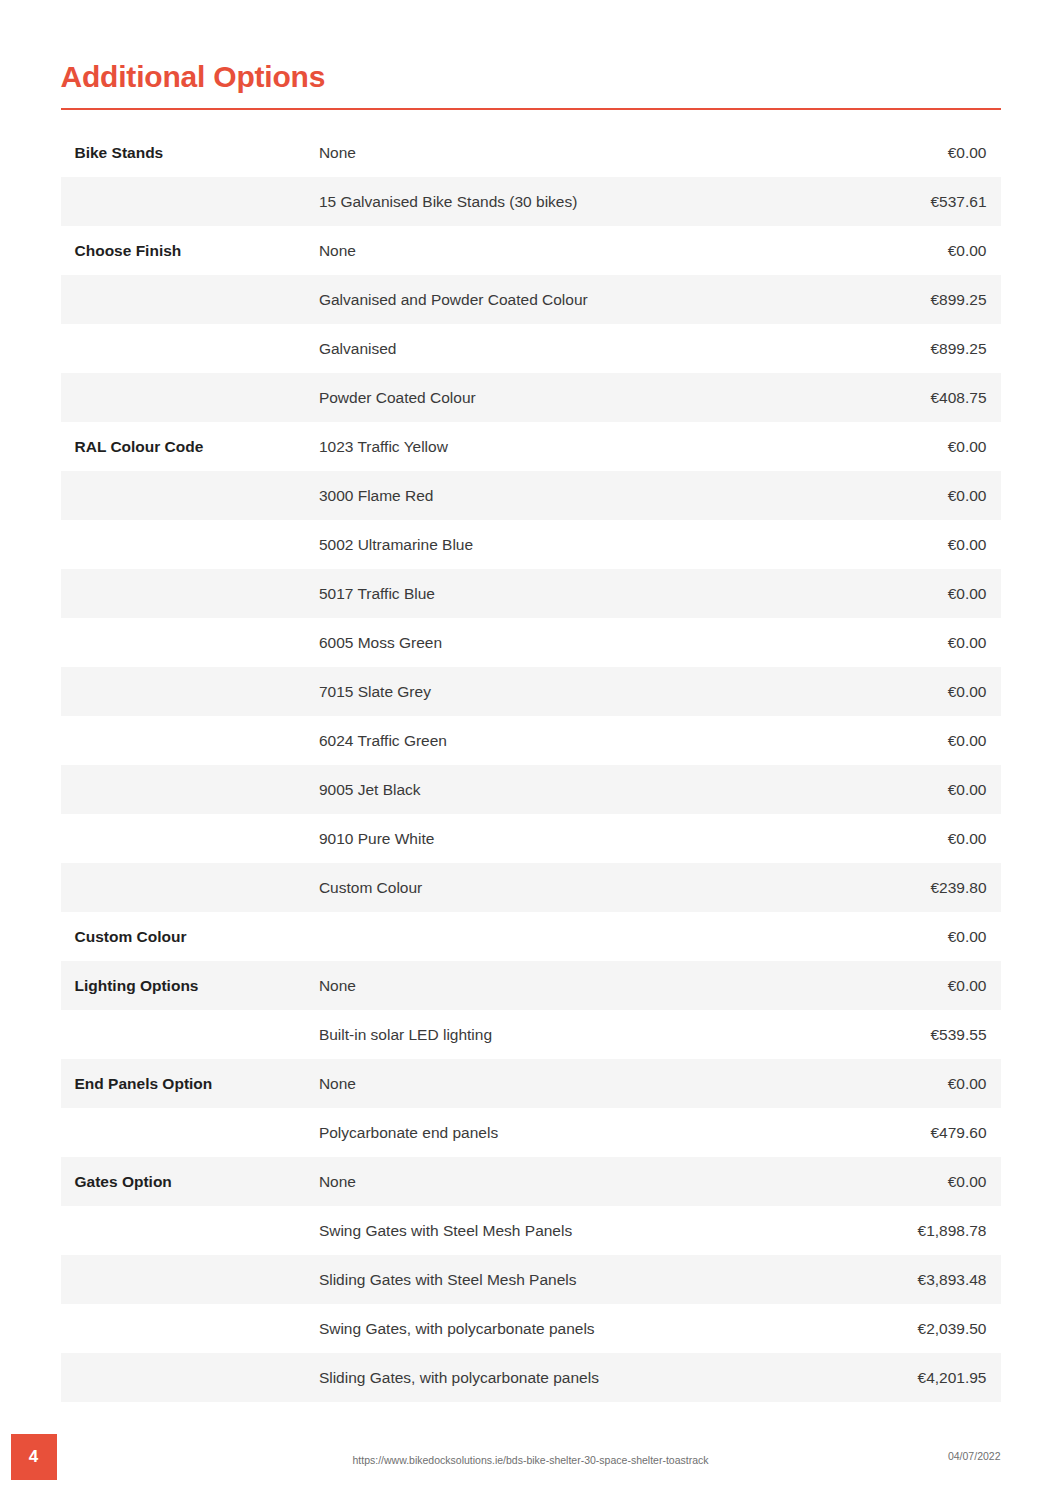Additional Options
| Bike Stands | None | €0.00 |
| | 15 Galvanised Bike Stands (30 bikes) | €537.61 |
| Choose Finish | None | €0.00 |
| | Galvanised and Powder Coated Colour | €899.25 |
| | Galvanised | €899.25 |
| | Powder Coated Colour | €408.75 |
| RAL Colour Code | 1023 Traffic Yellow | €0.00 |
| | 3000 Flame Red | €0.00 |
| | 5002 Ultramarine Blue | €0.00 |
| | 5017 Traffic Blue | €0.00 |
| | 6005 Moss Green | €0.00 |
| | 7015 Slate Grey | €0.00 |
| | 6024 Traffic Green | €0.00 |
| | 9005 Jet Black | €0.00 |
| | 9010 Pure White | €0.00 |
| | Custom Colour | €239.80 |
| Custom Colour | | €0.00 |
| Lighting Options | None | €0.00 |
| | Built-in solar LED lighting | €539.55 |
| End Panels Option | None | €0.00 |
| | Polycarbonate end panels | €479.60 |
| Gates Option | None | €0.00 |
| | Swing Gates with Steel Mesh Panels | €1,898.78 |
| | Sliding Gates with Steel Mesh Panels | €3,893.48 |
| | Swing Gates, with polycarbonate panels | €2,039.50 |
| | Sliding Gates, with polycarbonate panels | €4,201.95 |
4
https://www.bikedocksolutions.ie/bds-bike-shelter-30-space-shelter-toastrack
04/07/2022